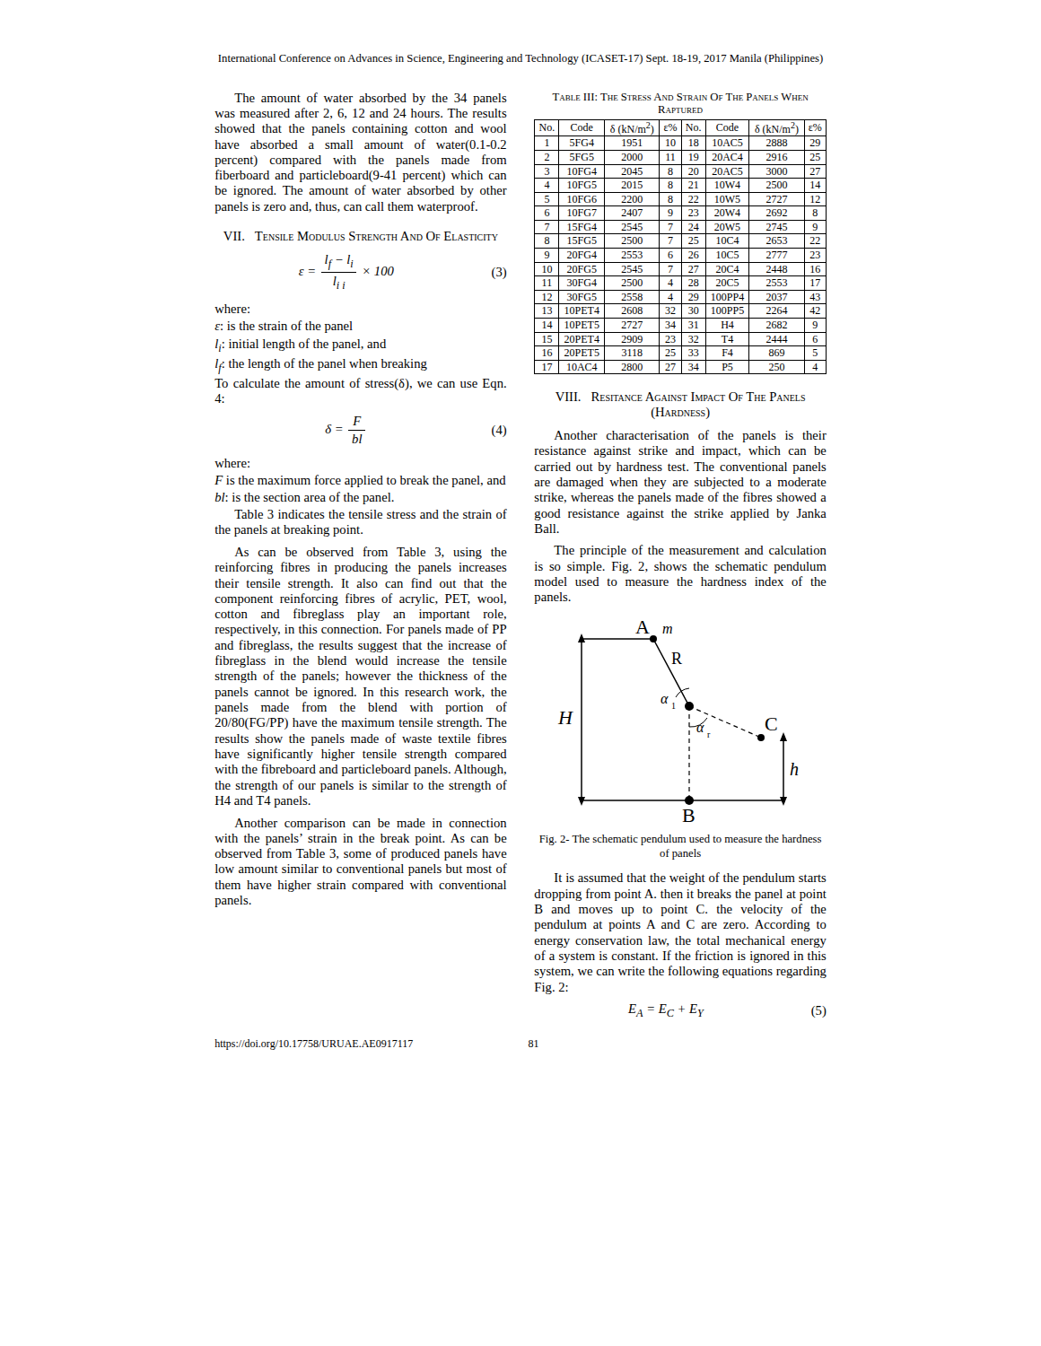International Conference on Advances in Science, Engineering and Technology (ICASET-17) Sept. 18-19, 2017 Manila (Philippines)
The amount of water absorbed by the 34 panels was measured after 2, 6, 12 and 24 hours. The results showed that the panels containing cotton and wool have absorbed a small amount of water(0.1-0.2 percent) compared with the panels made from fiberboard and particleboard(9-41 percent) which can be ignored. The amount of water absorbed by other panels is zero and, thus, can call them waterproof.
VII. Tensile Modulus Strength And Of Elasticity
ε = lf − li li i × 100
(3)
where:
ε: is the strain of the panel
li: initial length of the panel, and
lf: the length of the panel when breaking
To calculate the amount of stress(δ), we can use Eqn. 4:
δ = F bl
(4)
where:
F is the maximum force applied to break the panel, and
bl: is the section area of the panel.
Table 3 indicates the tensile stress and the strain of the panels at breaking point.
As can be observed from Table 3, using the reinforcing fibres in producing the panels increases their tensile strength. It also can find out that the component reinforcing fibres of acrylic, PET, wool, cotton and fibreglass play an important role, respectively, in this connection. For panels made of PP and fibreglass, the results suggest that the increase of fibreglass in the blend would increase the tensile strength of the panels; however the thickness of the panels cannot be ignored. In this research work, the panels made from the blend with portion of 20/80(FG/PP) have the maximum tensile strength. The results show the panels made of waste textile fibres have significantly higher tensile strength compared with the fibreboard and particleboard panels. Although, the strength of our panels is similar to the strength of H4 and T4 panels.
Another comparison can be made in connection with the panels’ strain in the break point. As can be observed from Table 3, some of produced panels have low amount similar to conventional panels but most of them have higher strain compared with conventional panels.
Table III: The Stress And Strain Of The Panels When Raptured
| No. | Code | δ (kN/m 2 ) | ε% | No. | Code | δ (kN/m 2 ) | ε% |
| --- | --- | --- | --- | --- | --- | --- | --- |
| 1 | 5FG4 | 1951 | 10 | 18 | 10AC5 | 2888 | 29 |
| 2 | 5FG5 | 2000 | 11 | 19 | 20AC4 | 2916 | 25 |
| 3 | 10FG4 | 2045 | 8 | 20 | 20AC5 | 3000 | 27 |
| 4 | 10FG5 | 2015 | 8 | 21 | 10W4 | 2500 | 14 |
| 5 | 10FG6 | 2200 | 8 | 22 | 10W5 | 2727 | 12 |
| 6 | 10FG7 | 2407 | 9 | 23 | 20W4 | 2692 | 8 |
| 7 | 15FG4 | 2545 | 7 | 24 | 20W5 | 2745 | 9 |
| 8 | 15FG5 | 2500 | 7 | 25 | 10C4 | 2653 | 22 |
| 9 | 20FG4 | 2553 | 6 | 26 | 10C5 | 2777 | 23 |
| 10 | 20FG5 | 2545 | 7 | 27 | 20C4 | 2448 | 16 |
| 11 | 30FG4 | 2500 | 4 | 28 | 20C5 | 2553 | 17 |
| 12 | 30FG5 | 2558 | 4 | 29 | 100PP4 | 2037 | 43 |
| 13 | 10PET4 | 2608 | 32 | 30 | 100PP5 | 2264 | 42 |
| 14 | 10PET5 | 2727 | 34 | 31 | H4 | 2682 | 9 |
| 15 | 20PET4 | 2909 | 23 | 32 | T4 | 2444 | 6 |
| 16 | 20PET5 | 3118 | 25 | 33 | F4 | 869 | 5 |
| 17 | 10AC4 | 2800 | 27 | 34 | P5 | 250 | 4 |
VIII. Resitance Against Impact Of The Panels (Hardness)
Another characterisation of the panels is their resistance against strike and impact, which can be carried out by hardness test. The conventional panels are damaged when they are subjected to a moderate strike, whereas the panels made of the fibres showed a good resistance against the strike applied by Janka Ball.
The principle of the measurement and calculation is so simple. Fig. 2, shows the schematic pendulum model used to measure the hardness index of the panels.
H A m R α 1 α r C h B
Fig. 2- The schematic pendulum used to measure the hardness of panels
It is assumed that the weight of the pendulum starts dropping from point A. then it breaks the panel at point B and moves up to point C. the velocity of the pendulum at points A and C are zero. According to energy conservation law, the total mechanical energy of a system is constant. If the friction is ignored in this system, we can write the following equations regarding Fig. 2:
EA = EC + EY
(5)
https://doi.org/10.17758/URUAE.AE0917117
81